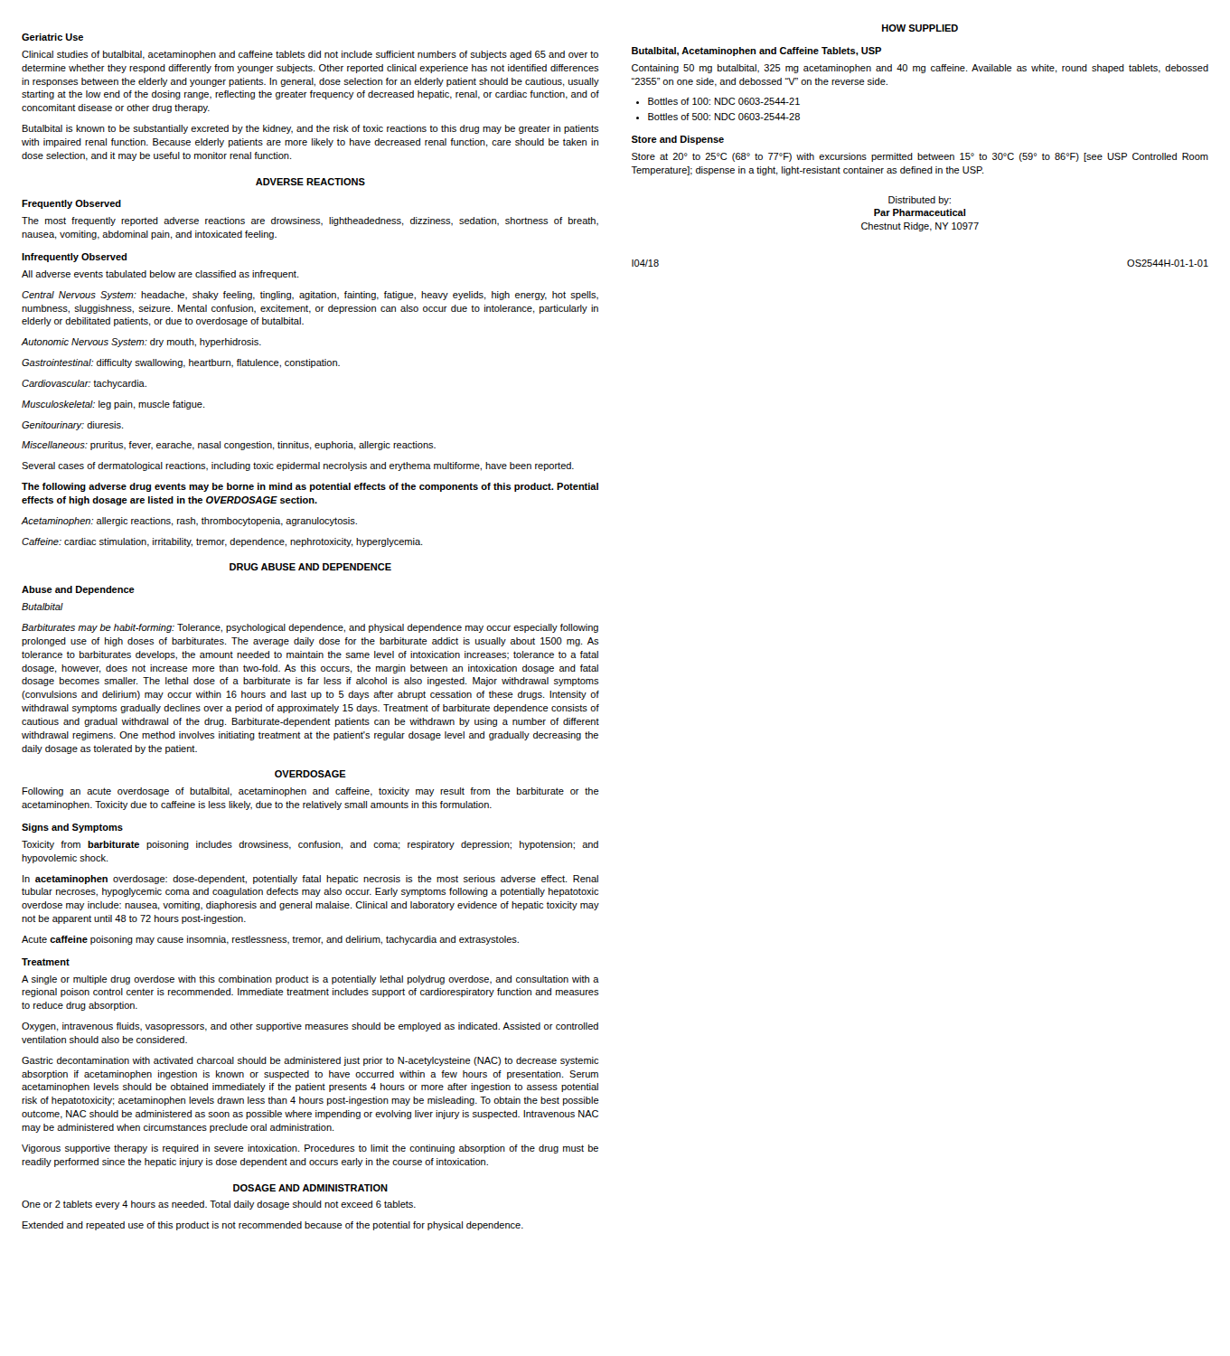Geriatric Use
Clinical studies of butalbital, acetaminophen and caffeine tablets did not include sufficient numbers of subjects aged 65 and over to determine whether they respond differently from younger subjects. Other reported clinical experience has not identified differences in responses between the elderly and younger patients. In general, dose selection for an elderly patient should be cautious, usually starting at the low end of the dosing range, reflecting the greater frequency of decreased hepatic, renal, or cardiac function, and of concomitant disease or other drug therapy.
Butalbital is known to be substantially excreted by the kidney, and the risk of toxic reactions to this drug may be greater in patients with impaired renal function. Because elderly patients are more likely to have decreased renal function, care should be taken in dose selection, and it may be useful to monitor renal function.
ADVERSE REACTIONS
Frequently Observed
The most frequently reported adverse reactions are drowsiness, lightheadedness, dizziness, sedation, shortness of breath, nausea, vomiting, abdominal pain, and intoxicated feeling.
Infrequently Observed
All adverse events tabulated below are classified as infrequent.
Central Nervous System: headache, shaky feeling, tingling, agitation, fainting, fatigue, heavy eyelids, high energy, hot spells, numbness, sluggishness, seizure. Mental confusion, excitement, or depression can also occur due to intolerance, particularly in elderly or debilitated patients, or due to overdosage of butalbital.
Autonomic Nervous System: dry mouth, hyperhidrosis.
Gastrointestinal: difficulty swallowing, heartburn, flatulence, constipation.
Cardiovascular: tachycardia.
Musculoskeletal: leg pain, muscle fatigue.
Genitourinary: diuresis.
Miscellaneous: pruritus, fever, earache, nasal congestion, tinnitus, euphoria, allergic reactions.
Several cases of dermatological reactions, including toxic epidermal necrolysis and erythema multiforme, have been reported.
The following adverse drug events may be borne in mind as potential effects of the components of this product. Potential effects of high dosage are listed in the OVERDOSAGE section.
Acetaminophen: allergic reactions, rash, thrombocytopenia, agranulocytosis.
Caffeine: cardiac stimulation, irritability, tremor, dependence, nephrotoxicity, hyperglycemia.
DRUG ABUSE AND DEPENDENCE
Abuse and Dependence
Butalbital
Barbiturates may be habit-forming: Tolerance, psychological dependence, and physical dependence may occur especially following prolonged use of high doses of barbiturates. The average daily dose for the barbiturate addict is usually about 1500 mg. As tolerance to barbiturates develops, the amount needed to maintain the same level of intoxication increases; tolerance to a fatal dosage, however, does not increase more than two-fold. As this occurs, the margin between an intoxication dosage and fatal dosage becomes smaller. The lethal dose of a barbiturate is far less if alcohol is also ingested. Major withdrawal symptoms (convulsions and delirium) may occur within 16 hours and last up to 5 days after abrupt cessation of these drugs. Intensity of withdrawal symptoms gradually declines over a period of approximately 15 days. Treatment of barbiturate dependence consists of cautious and gradual withdrawal of the drug. Barbiturate-dependent patients can be withdrawn by using a number of different withdrawal regimens. One method involves initiating treatment at the patient's regular dosage level and gradually decreasing the daily dosage as tolerated by the patient.
OVERDOSAGE
Following an acute overdosage of butalbital, acetaminophen and caffeine, toxicity may result from the barbiturate or the acetaminophen. Toxicity due to caffeine is less likely, due to the relatively small amounts in this formulation.
Signs and Symptoms
Toxicity from barbiturate poisoning includes drowsiness, confusion, and coma; respiratory depression; hypotension; and hypovolemic shock.
In acetaminophen overdosage: dose-dependent, potentially fatal hepatic necrosis is the most serious adverse effect. Renal tubular necroses, hypoglycemic coma and coagulation defects may also occur. Early symptoms following a potentially hepatotoxic overdose may include: nausea, vomiting, diaphoresis and general malaise. Clinical and laboratory evidence of hepatic toxicity may not be apparent until 48 to 72 hours post-ingestion.
Acute caffeine poisoning may cause insomnia, restlessness, tremor, and delirium, tachycardia and extrasystoles.
Treatment
A single or multiple drug overdose with this combination product is a potentially lethal polydrug overdose, and consultation with a regional poison control center is recommended. Immediate treatment includes support of cardiorespiratory function and measures to reduce drug absorption.
Oxygen, intravenous fluids, vasopressors, and other supportive measures should be employed as indicated. Assisted or controlled ventilation should also be considered.
Gastric decontamination with activated charcoal should be administered just prior to N-acetylcysteine (NAC) to decrease systemic absorption if acetaminophen ingestion is known or suspected to have occurred within a few hours of presentation. Serum acetaminophen levels should be obtained immediately if the patient presents 4 hours or more after ingestion to assess potential risk of hepatotoxicity; acetaminophen levels drawn less than 4 hours post-ingestion may be misleading. To obtain the best possible outcome, NAC should be administered as soon as possible where impending or evolving liver injury is suspected. Intravenous NAC may be administered when circumstances preclude oral administration.
Vigorous supportive therapy is required in severe intoxication. Procedures to limit the continuing absorption of the drug must be readily performed since the hepatic injury is dose dependent and occurs early in the course of intoxication.
DOSAGE AND ADMINISTRATION
One or 2 tablets every 4 hours as needed. Total daily dosage should not exceed 6 tablets.
Extended and repeated use of this product is not recommended because of the potential for physical dependence.
HOW SUPPLIED
Butalbital, Acetaminophen and Caffeine Tablets, USP
Containing 50 mg butalbital, 325 mg acetaminophen and 40 mg caffeine. Available as white, round shaped tablets, debossed “2355” on one side, and debossed “V” on the reverse side.
Bottles of 100: NDC 0603-2544-21
Bottles of 500: NDC 0603-2544-28
Store and Dispense
Store at 20° to 25°C (68° to 77°F) with excursions permitted between 15° to 30°C (59° to 86°F) [see USP Controlled Room Temperature]; dispense in a tight, light-resistant container as defined in the USP.
Distributed by:
Par Pharmaceutical
Chestnut Ridge, NY 10977
I04/18 OS2544H-01-1-01